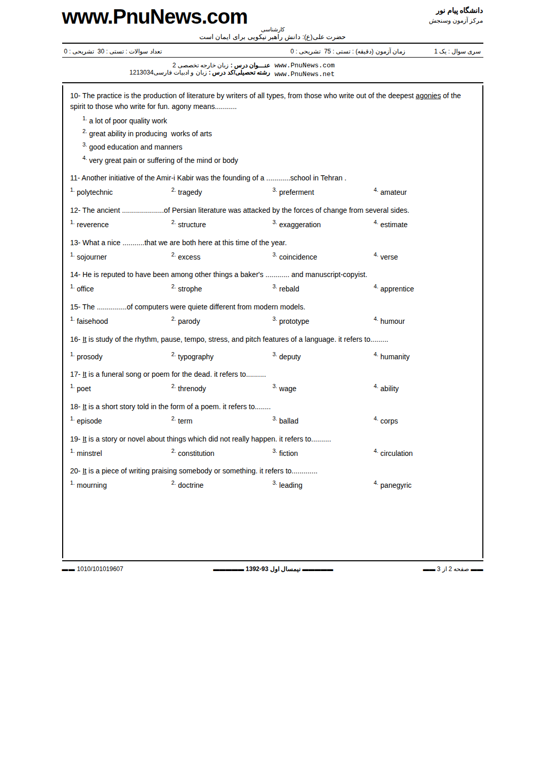www.PnuNews.com
دانشگاه پیام نور
مرکز آزمون وسنجش
کارشناسی
حضرت علی(ع): دانش راهبر نیکویی برای ایمان است
| سری سوال : یک 1 | زمان آزمون (دقیقه) : تستی : 75 تشریحی : 0 | تعداد سوالات : تستی : 30 تشریحی : 0 |
| www.PnuNews.com www.PnuNews.net | عنـــوان درس : زبان خارجه تخصصی 2 رشته تحصیلی/کد درس : زبان و ادبیات فارسی1213034 |
10- The practice is the production of literature by writers of all types, from those who write out of the deepest agonies of the spirit to those who write for fun. agony means...........
1. a lot of poor quality work 2. great ability in producing works of arts 3. good education and manners 4. very great pain or suffering of the mind or body
11- Another initiative of the Amir-i Kabir was the founding of a ............school in Tehran .
1. polytechnic 2. tragedy 3. preferment 4. amateur
12- The ancient .....................of Persian literature was attacked by the forces of change from several sides.
1. reverence 2. structure 3. exaggeration 4. estimate
13- What a nice ...........that we are both here at this time of the year.
1. sojourner 2. excess 3. coincidence 4. verse
14- He is reputed to have been among other things a baker's ............ and manuscript-copyist.
1. office 2. strophe 3. rebald 4. apprentice
15- The ...............of computers were quiete different from modern models.
1. faisehood 2. parody 3. prototype 4. humour
16- It is study of the rhythm, pause, tempo, stress, and pitch features of a language. it refers to.........
1. prosody 2. typography 3. deputy 4. humanity
17- It is a funeral song or poem for the dead. it refers to..........
1. poet 2. threnody 3. wage 4. ability
18- It is a short story told in the form of a poem. it refers to........
1. episode 2. term 3. ballad 4. corps
19- It is a story or novel about things which did not really happen. it refers to..........
1. minstrel 2. constitution 3. fiction 4. circulation
20- It is a piece of writing praising somebody or something. it refers to.............
1. mourning 2. doctrine 3. leading 4. panegyric
▬▬ صفحه 2 از 3 ▬▬
▬▬▬▬▬ نیمسال اول 93-1392 ▬▬▬▬▬
▬▬ 1010/101019607